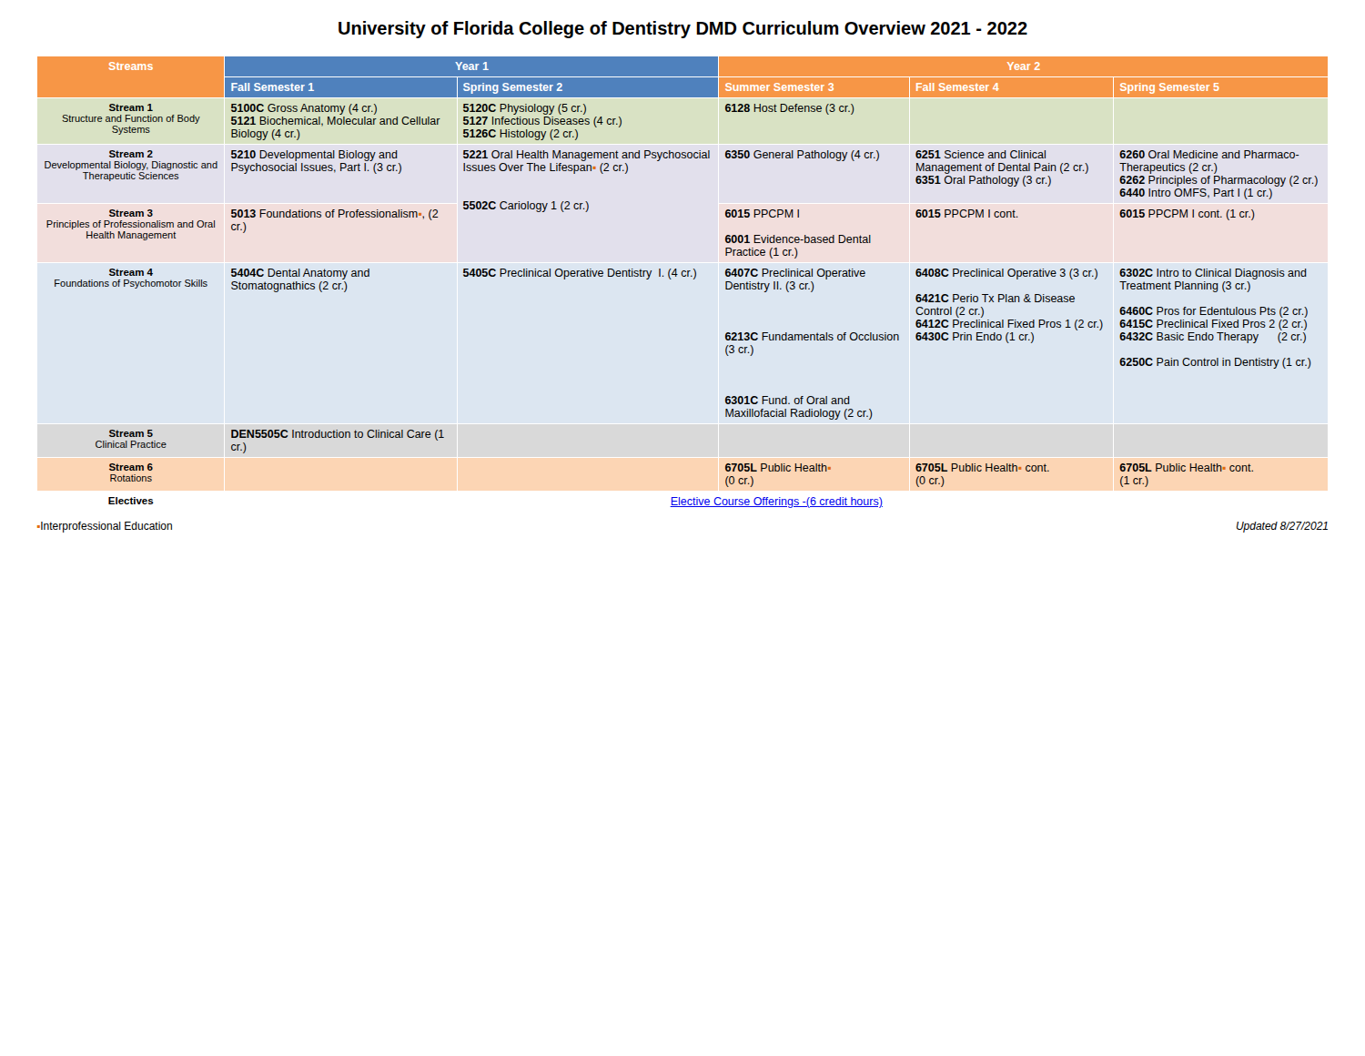University of Florida College of Dentistry DMD Curriculum Overview 2021 - 2022
| Streams | Year 1 | Year 2 |
| Fall Semester 1 | Spring Semester 2 | Summer Semester 3 | Fall Semester 4 | Spring Semester 5 |
| Stream 1 Structure and Function of Body Systems | 5100C Gross Anatomy (4 cr.) 5121 Biochemical, Molecular and Cellular Biology (4 cr.) | 5120C Physiology (5 cr.) 5127 Infectious Diseases (4 cr.) 5126C Histology (2 cr.) | 6128 Host Defense (3 cr.) | | |
| Stream 2 Developmental Biology, Diagnostic and Therapeutic Sciences | 5210 Developmental Biology and Psychosocial Issues, Part I. (3 cr.) | 5221 Oral Health Management and Psychosocial Issues Over The Lifespan ▪ (2 cr.) 5502C Cariology 1 (2 cr.) | 6350 General Pathology (4 cr.) | 6251 Science and Clinical Management of Dental Pain (2 cr.) 6351 Oral Pathology (3 cr.) | 6260 Oral Medicine and Pharmaco-Therapeutics (2 cr.) 6262 Principles of Pharmacology (2 cr.) 6440 Intro OMFS, Part I (1 cr.) |
| Stream 3 Principles of Professionalism and Oral Health Management | 5013 Foundations of Professionalism ▪ , (2 cr.) | 6015 PPCPM I 6001 Evidence-based Dental Practice (1 cr.) | 6015 PPCPM I cont. | 6015 PPCPM I cont. (1 cr.) |
| Stream 4 Foundations of Psychomotor Skills | 5404C Dental Anatomy and Stomatognathics (2 cr.) | 5405C Preclinical Operative Dentistry I. (4 cr.) | 6407C Preclinical Operative Dentistry II. (3 cr.) 6213C Fundamentals of Occlusion (3 cr.) 6301C Fund. of Oral and Maxillofacial Radiology (2 cr.) | 6408C Preclinical Operative 3 (3 cr.) 6421C Perio Tx Plan & Disease Control (2 cr.) 6412C Preclinical Fixed Pros 1 (2 cr.) 6430C Prin Endo (1 cr.) | 6302C Intro to Clinical Diagnosis and Treatment Planning (3 cr.) 6460C Pros for Edentulous Pts (2 cr.) 6415C Preclinical Fixed Pros 2 (2 cr.) 6432C Basic Endo Therapy (2 cr.) 6250C Pain Control in Dentistry (1 cr.) |
| Stream 5 Clinical Practice | DEN5505C Introduction to Clinical Care (1 cr.) | | | | |
| Stream 6 Rotations | | | 6705L Public Health ▪ (0 cr.) | 6705L Public Health ▪ cont. (0 cr.) | 6705L Public Health ▪ cont. (1 cr.) |
| Electives | Elective Course Offerings -(6 credit hours) |
Updated 8/27/2021 ▪Interprofessional Education